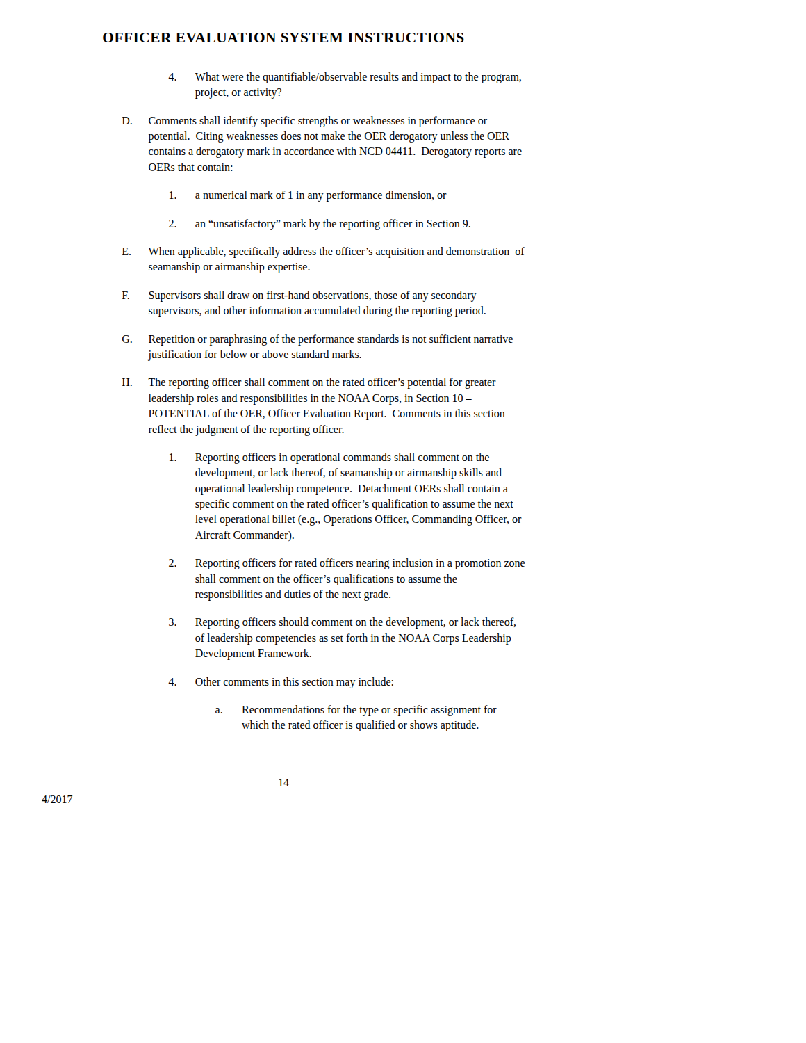OFFICER EVALUATION SYSTEM INSTRUCTIONS
4.
What were the quantifiable/observable results and impact to the program, project, or activity?
D.
Comments shall identify specific strengths or weaknesses in performance or potential. Citing weaknesses does not make the OER derogatory unless the OER contains a derogatory mark in accordance with NCD 04411. Derogatory reports are OERs that contain:
1.
a numerical mark of 1 in any performance dimension, or
2.
an “unsatisfactory” mark by the reporting officer in Section 9.
E.
When applicable, specifically address the officer’s acquisition and demonstration of seamanship or airmanship expertise.
F.
Supervisors shall draw on first-hand observations, those of any secondary supervisors, and other information accumulated during the reporting period.
G.
Repetition or paraphrasing of the performance standards is not sufficient narrative justification for below or above standard marks.
H.
The reporting officer shall comment on the rated officer’s potential for greater leadership roles and responsibilities in the NOAA Corps, in Section 10 – POTENTIAL of the OER, Officer Evaluation Report. Comments in this section reflect the judgment of the reporting officer.
1.
Reporting officers in operational commands shall comment on the development, or lack thereof, of seamanship or airmanship skills and operational leadership competence. Detachment OERs shall contain a specific comment on the rated officer’s qualification to assume the next level operational billet (e.g., Operations Officer, Commanding Officer, or Aircraft Commander).
2.
Reporting officers for rated officers nearing inclusion in a promotion zone shall comment on the officer’s qualifications to assume the responsibilities and duties of the next grade.
3.
Reporting officers should comment on the development, or lack thereof, of leadership competencies as set forth in the NOAA Corps Leadership Development Framework.
4.
Other comments in this section may include:
a.
Recommendations for the type or specific assignment for which the rated officer is qualified or shows aptitude.
14
4/2017